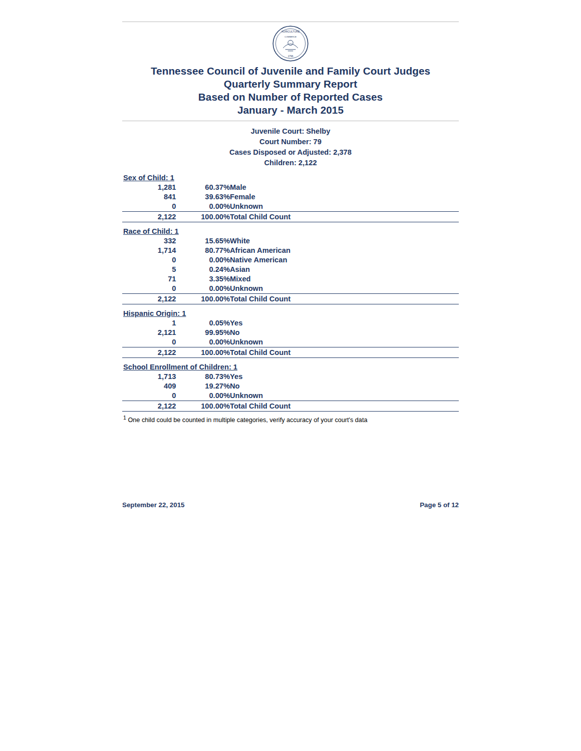AGRICULTURE 1796 COMMERCE
Tennessee Council of Juvenile and Family Court Judges
Quarterly Summary Report
Based on Number of Reported Cases
January - March 2015
Juvenile Court: Shelby
Court Number: 79
Cases Disposed or Adjusted: 2,378
Children: 2,122
Sex of Child: 1
| 1,281 | 60.37% | Male |
| 841 | 39.63% | Female |
| 0 | 0.00% | Unknown |
| 2,122 | 100.00% | Total Child Count |
Race of Child: 1
| 332 | 15.65% | White |
| 1,714 | 80.77% | African American |
| 0 | 0.00% | Native American |
| 5 | 0.24% | Asian |
| 71 | 3.35% | Mixed |
| 0 | 0.00% | Unknown |
| 2,122 | 100.00% | Total Child Count |
Hispanic Origin: 1
| 1 | 0.05% | Yes |
| 2,121 | 99.95% | No |
| 0 | 0.00% | Unknown |
| 2,122 | 100.00% | Total Child Count |
School Enrollment of Children: 1
| 1,713 | 80.73% | Yes |
| 409 | 19.27% | No |
| 0 | 0.00% | Unknown |
| 2,122 | 100.00% | Total Child Count |
1 One child could be counted in multiple categories, verify accuracy of your court's data
September 22, 2015 Page 5 of 12